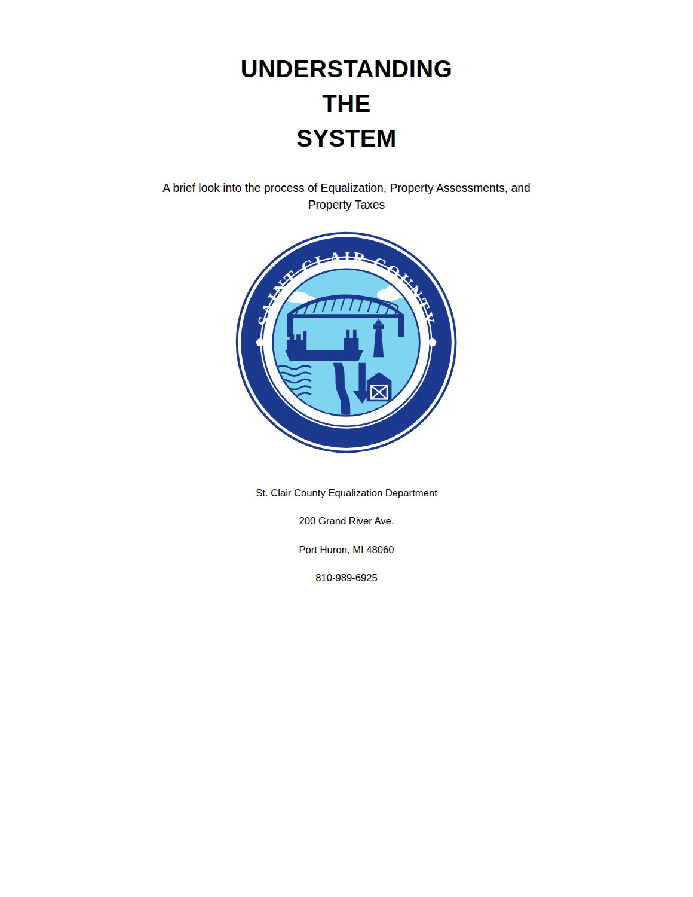UNDERSTANDING THE SYSTEM
A brief look into the process of Equalization, Property Assessments, and Property Taxes
SAINT CLAIR COUNTY MICHIGAN 1820
St. Clair County Equalization Department
200 Grand River Ave.
Port Huron, MI 48060
810-989-6925